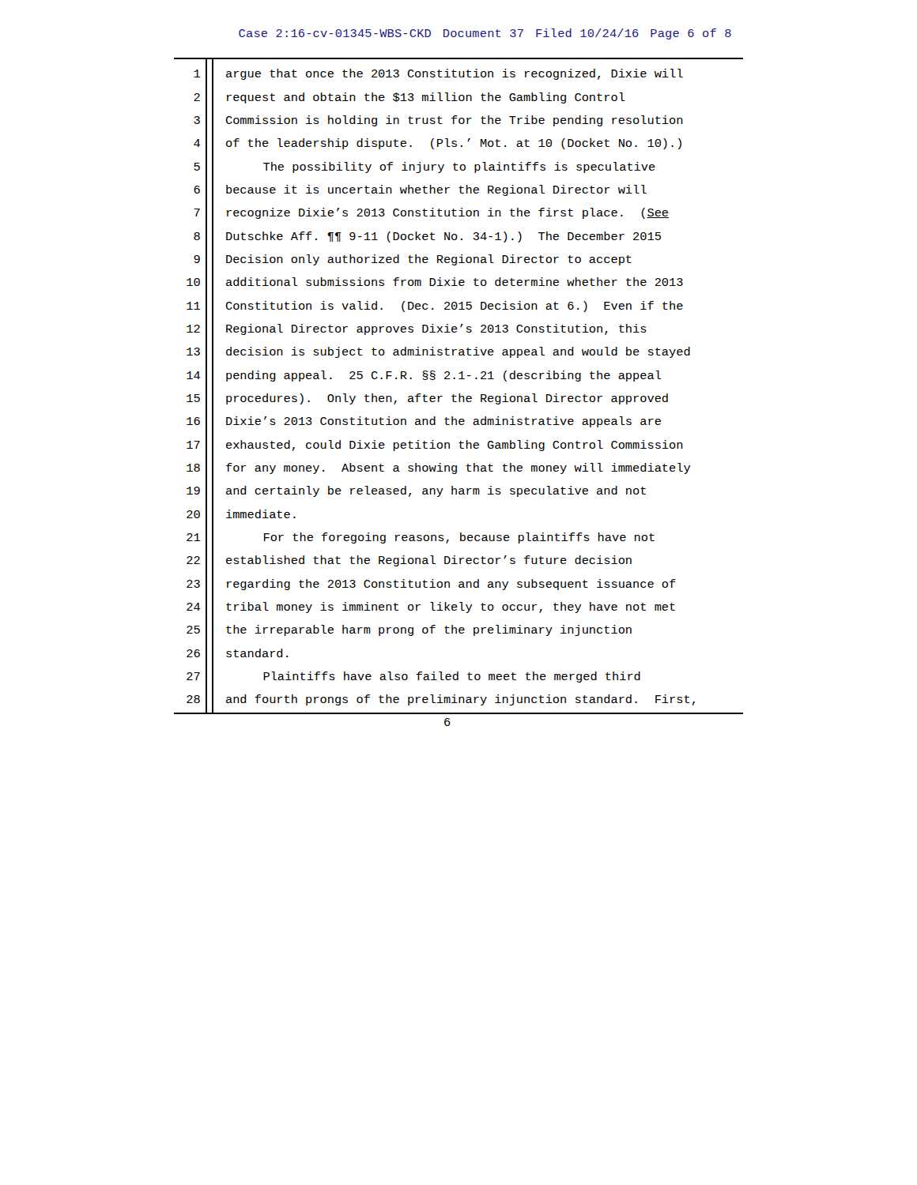Case 2:16-cv-01345-WBS-CKD Document 37 Filed 10/24/16 Page 6 of 8
1
2
3
4
5
6
7
8
9
10
11
12
13
14
15
16
17
18
19
20
21
22
23
24
25
26
27
28
argue that once the 2013 Constitution is recognized, Dixie will
request and obtain the $13 million the Gambling Control
Commission is holding in trust for the Tribe pending resolution
of the leadership dispute. (Pls.’ Mot. at 10 (Docket No. 10).)
The possibility of injury to plaintiffs is speculative
because it is uncertain whether the Regional Director will
recognize Dixie’s 2013 Constitution in the first place. (See
Dutschke Aff. ¶¶ 9-11 (Docket No. 34-1).) The December 2015
Decision only authorized the Regional Director to accept
additional submissions from Dixie to determine whether the 2013
Constitution is valid. (Dec. 2015 Decision at 6.) Even if the
Regional Director approves Dixie’s 2013 Constitution, this
decision is subject to administrative appeal and would be stayed
pending appeal. 25 C.F.R. §§ 2.1-.21 (describing the appeal
procedures). Only then, after the Regional Director approved
Dixie’s 2013 Constitution and the administrative appeals are
exhausted, could Dixie petition the Gambling Control Commission
for any money. Absent a showing that the money will immediately
and certainly be released, any harm is speculative and not
immediate.
For the foregoing reasons, because plaintiffs have not
established that the Regional Director’s future decision
regarding the 2013 Constitution and any subsequent issuance of
tribal money is imminent or likely to occur, they have not met
the irreparable harm prong of the preliminary injunction
standard.
Plaintiffs have also failed to meet the merged third
and fourth prongs of the preliminary injunction standard. First,
6